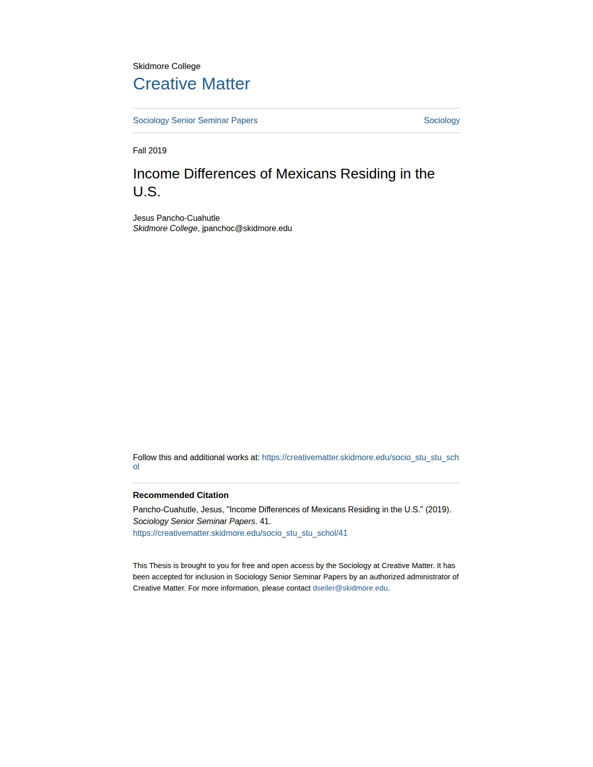Skidmore College
Creative Matter
Sociology Senior Seminar Papers Sociology
Fall 2019
Income Differences of Mexicans Residing in the U.S.
Jesus Pancho-Cuahutle
Skidmore College, jpanchoc@skidmore.edu
Follow this and additional works at: https://creativematter.skidmore.edu/socio_stu_stu_schol
Recommended Citation
Pancho-Cuahutle, Jesus, "Income Differences of Mexicans Residing in the U.S." (2019). Sociology Senior Seminar Papers. 41.
https://creativematter.skidmore.edu/socio_stu_stu_schol/41
This Thesis is brought to you for free and open access by the Sociology at Creative Matter. It has been accepted for inclusion in Sociology Senior Seminar Papers by an authorized administrator of Creative Matter. For more information, please contact dseiler@skidmore.edu.